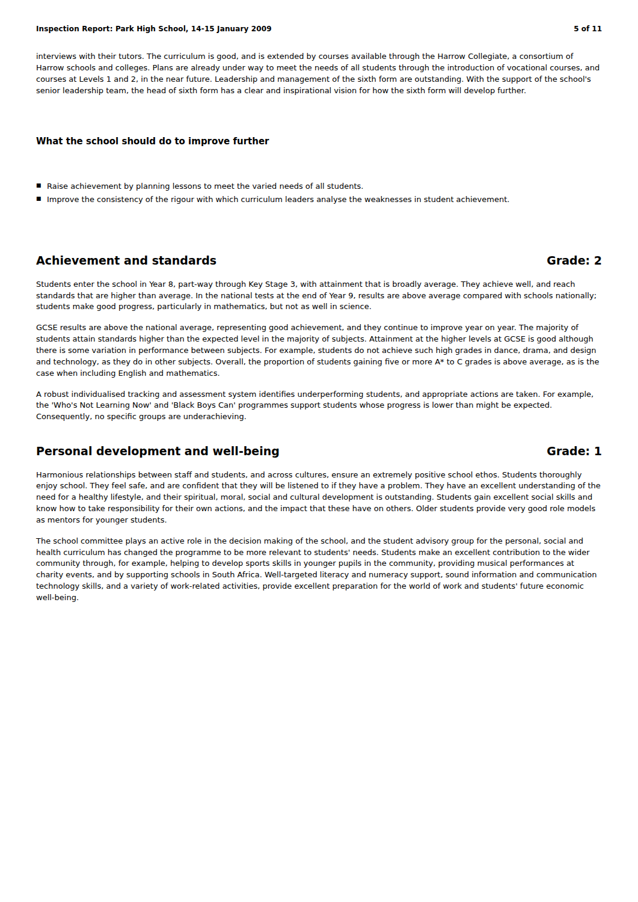Inspection Report: Park High School, 14-15 January 2009 5 of 11
interviews with their tutors. The curriculum is good, and is extended by courses available through the Harrow Collegiate, a consortium of Harrow schools and colleges. Plans are already under way to meet the needs of all students through the introduction of vocational courses, and courses at Levels 1 and 2, in the near future. Leadership and management of the sixth form are outstanding. With the support of the school's senior leadership team, the head of sixth form has a clear and inspirational vision for how the sixth form will develop further.
What the school should do to improve further
Raise achievement by planning lessons to meet the varied needs of all students.
Improve the consistency of the rigour with which curriculum leaders analyse the weaknesses in student achievement.
Achievement and standards
Grade: 2
Students enter the school in Year 8, part-way through Key Stage 3, with attainment that is broadly average. They achieve well, and reach standards that are higher than average. In the national tests at the end of Year 9, results are above average compared with schools nationally; students make good progress, particularly in mathematics, but not as well in science.
GCSE results are above the national average, representing good achievement, and they continue to improve year on year. The majority of students attain standards higher than the expected level in the majority of subjects. Attainment at the higher levels at GCSE is good although there is some variation in performance between subjects. For example, students do not achieve such high grades in dance, drama, and design and technology, as they do in other subjects. Overall, the proportion of students gaining five or more A* to C grades is above average, as is the case when including English and mathematics.
A robust individualised tracking and assessment system identifies underperforming students, and appropriate actions are taken. For example, the 'Who's Not Learning Now' and 'Black Boys Can' programmes support students whose progress is lower than might be expected. Consequently, no specific groups are underachieving.
Personal development and well-being
Grade: 1
Harmonious relationships between staff and students, and across cultures, ensure an extremely positive school ethos. Students thoroughly enjoy school. They feel safe, and are confident that they will be listened to if they have a problem. They have an excellent understanding of the need for a healthy lifestyle, and their spiritual, moral, social and cultural development is outstanding. Students gain excellent social skills and know how to take responsibility for their own actions, and the impact that these have on others. Older students provide very good role models as mentors for younger students.
The school committee plays an active role in the decision making of the school, and the student advisory group for the personal, social and health curriculum has changed the programme to be more relevant to students' needs. Students make an excellent contribution to the wider community through, for example, helping to develop sports skills in younger pupils in the community, providing musical performances at charity events, and by supporting schools in South Africa. Well-targeted literacy and numeracy support, sound information and communication technology skills, and a variety of work-related activities, provide excellent preparation for the world of work and students' future economic well-being.